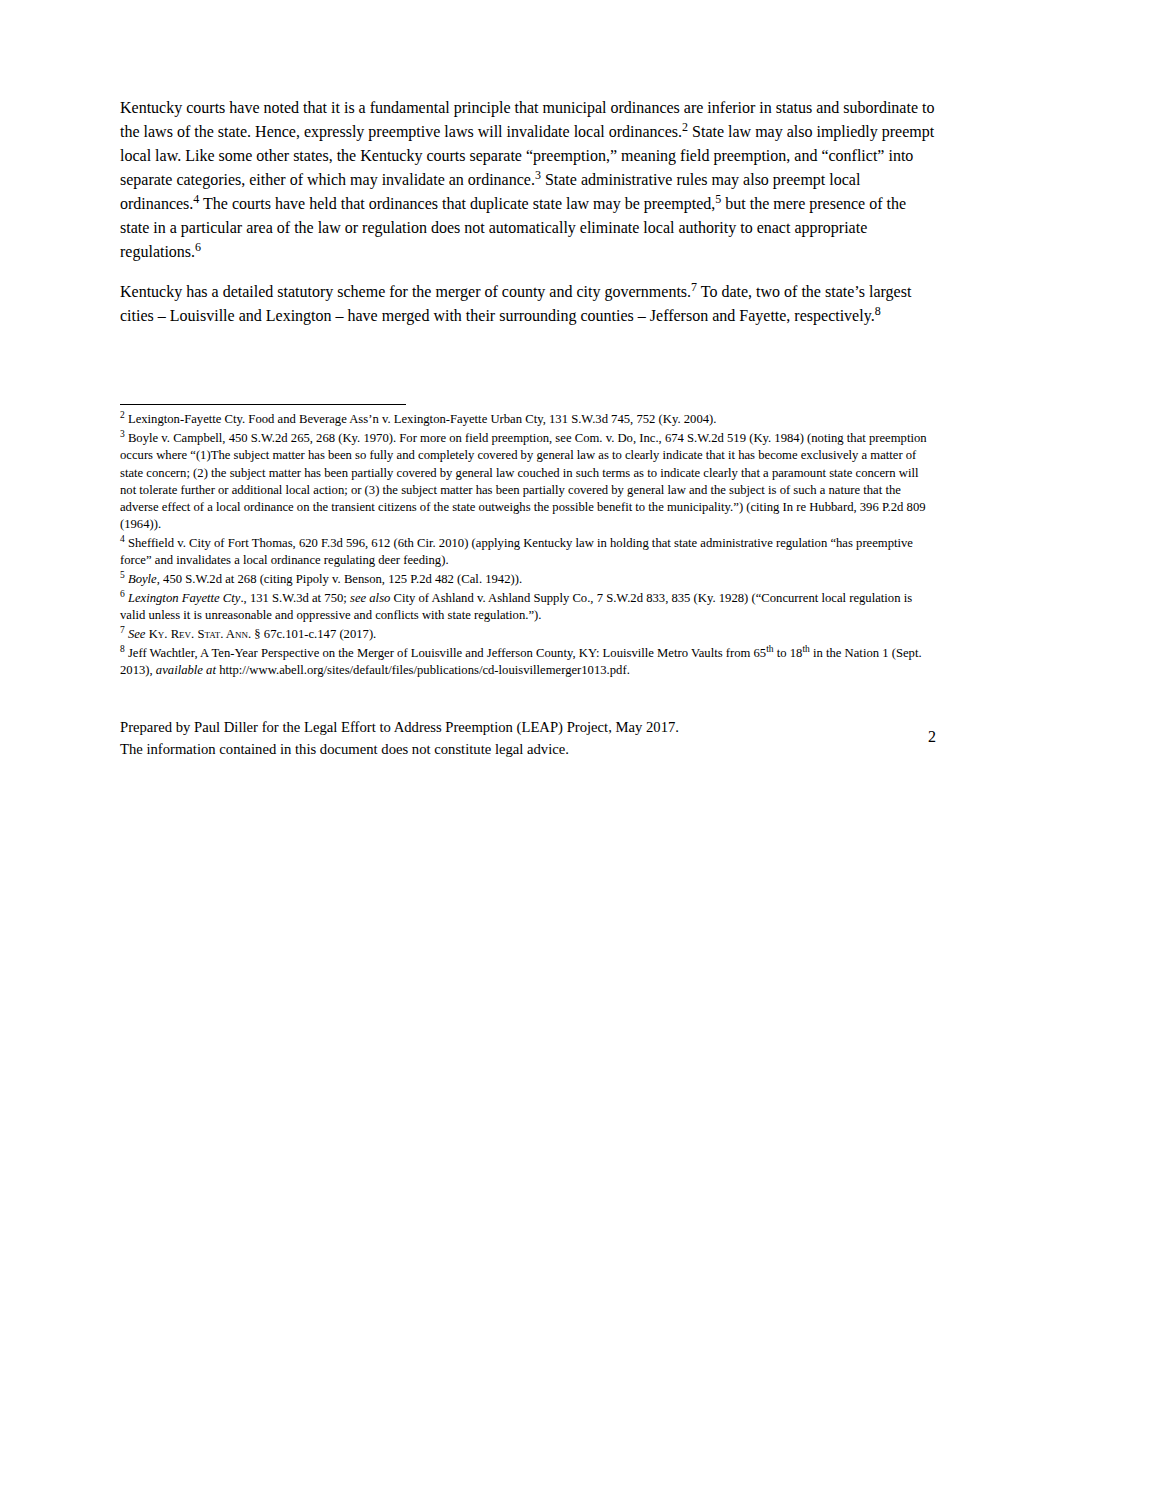Kentucky courts have noted that it is a fundamental principle that municipal ordinances are inferior in status and subordinate to the laws of the state. Hence, expressly preemptive laws will invalidate local ordinances.2 State law may also impliedly preempt local law. Like some other states, the Kentucky courts separate “preemption,” meaning field preemption, and “conflict” into separate categories, either of which may invalidate an ordinance.3 State administrative rules may also preempt local ordinances.4 The courts have held that ordinances that duplicate state law may be preempted,5 but the mere presence of the state in a particular area of the law or regulation does not automatically eliminate local authority to enact appropriate regulations.6
Kentucky has a detailed statutory scheme for the merger of county and city governments.7 To date, two of the state’s largest cities – Louisville and Lexington – have merged with their surrounding counties – Jefferson and Fayette, respectively.8
2 Lexington-Fayette Cty. Food and Beverage Ass’n v. Lexington-Fayette Urban Cty, 131 S.W.3d 745, 752 (Ky. 2004).
3 Boyle v. Campbell, 450 S.W.2d 265, 268 (Ky. 1970). For more on field preemption, see Com. v. Do, Inc., 674 S.W.2d 519 (Ky. 1984) (noting that preemption occurs where “(1)The subject matter has been so fully and completely covered by general law as to clearly indicate that it has become exclusively a matter of state concern; (2) the subject matter has been partially covered by general law couched in such terms as to indicate clearly that a paramount state concern will not tolerate further or additional local action; or (3) the subject matter has been partially covered by general law and the subject is of such a nature that the adverse effect of a local ordinance on the transient citizens of the state outweighs the possible benefit to the municipality.”) (citing In re Hubbard, 396 P.2d 809 (1964)).
4 Sheffield v. City of Fort Thomas, 620 F.3d 596, 612 (6th Cir. 2010) (applying Kentucky law in holding that state administrative regulation “has preemptive force” and invalidates a local ordinance regulating deer feeding).
5 Boyle, 450 S.W.2d at 268 (citing Pipoly v. Benson, 125 P.2d 482 (Cal. 1942)).
6 Lexington Fayette Cty., 131 S.W.3d at 750; see also City of Ashland v. Ashland Supply Co., 7 S.W.2d 833, 835 (Ky. 1928) (“Concurrent local regulation is valid unless it is unreasonable and oppressive and conflicts with state regulation.”).
7 See Ky. Rev. Stat. Ann. § 67c.101-c.147 (2017).
8 Jeff Wachtler, A Ten-Year Perspective on the Merger of Louisville and Jefferson County, KY: Louisville Metro Vaults from 65th to 18th in the Nation 1 (Sept. 2013), available at http://www.abell.org/sites/default/files/publications/cd-louisvillemerger1013.pdf.
Prepared by Paul Diller for the Legal Effort to Address Preemption (LEAP) Project, May 2017.
The information contained in this document does not constitute legal advice.
2